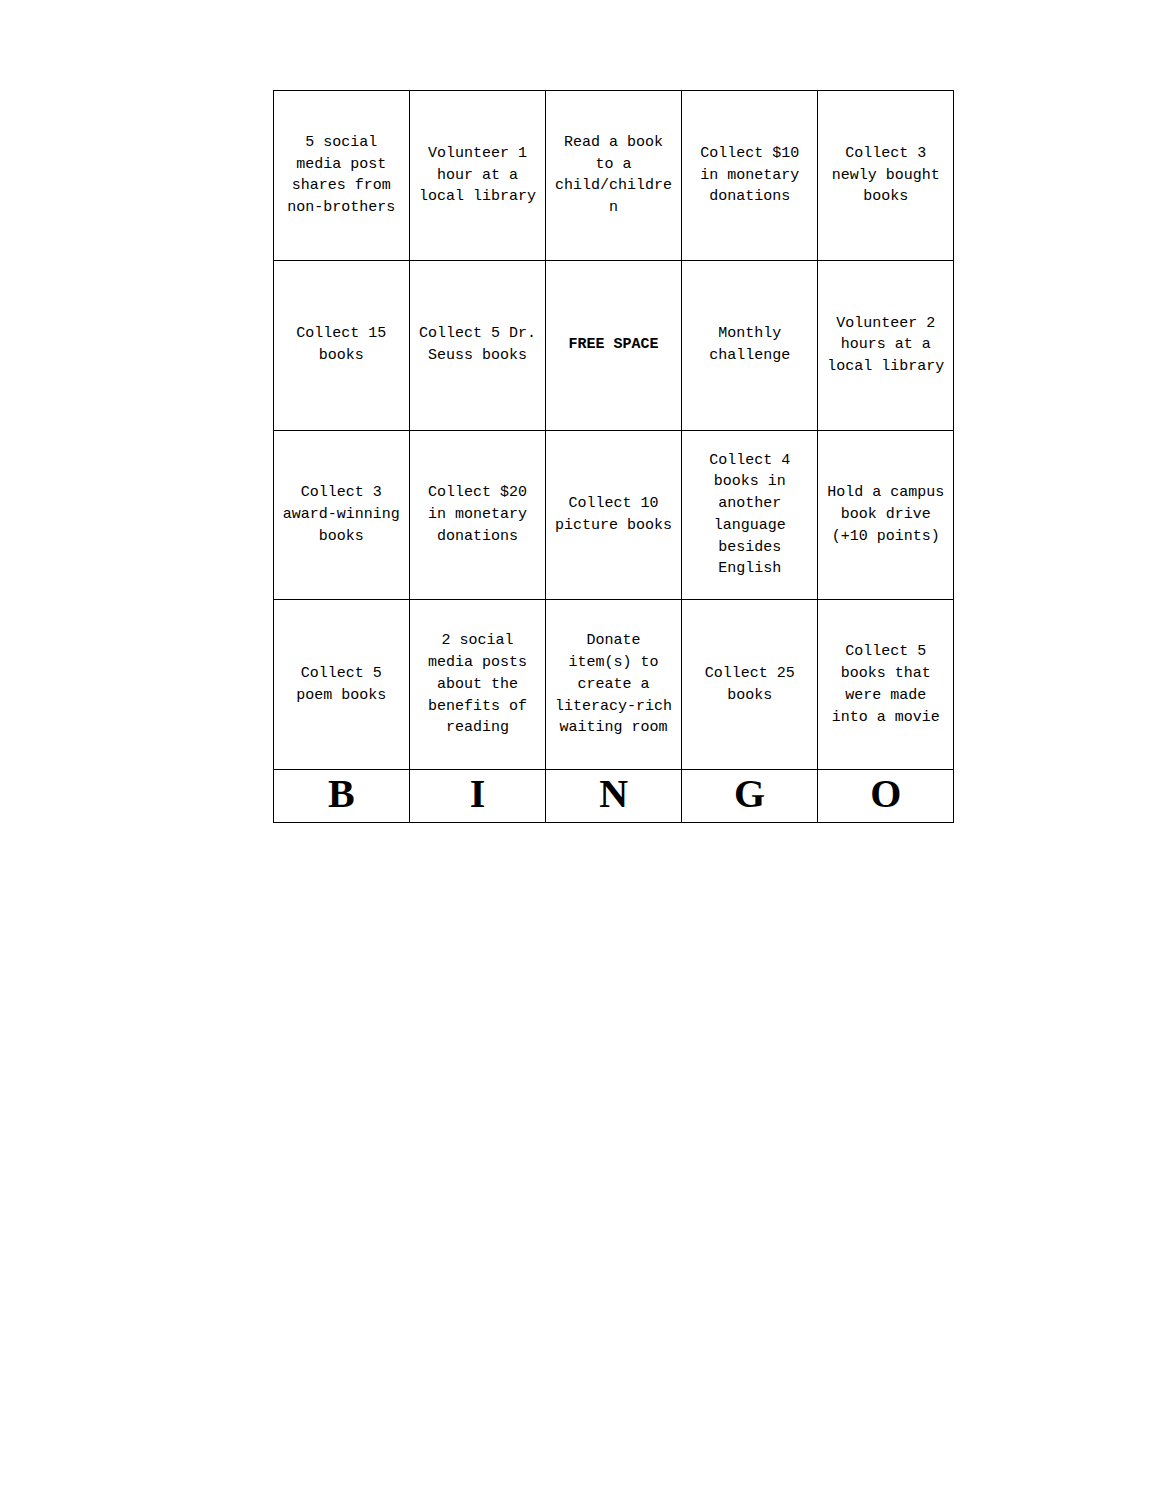| 5 social media post shares from non-brothers | Volunteer 1 hour at a local library | Read a book to a child/children | Collect $10 in monetary donations | Collect 3 newly bought books |
| Collect 15 books | Collect 5 Dr. Seuss books | FREE SPACE | Monthly challenge | Volunteer 2 hours at a local library |
| Collect 3 award-winning books | Collect $20 in monetary donations | Collect 10 picture books | Collect 4 books in another language besides English | Hold a campus book drive (+10 points) |
| Collect 5 poem books | 2 social media posts about the benefits of reading | Donate item(s) to create a literacy-rich waiting room | Collect 25 books | Collect 5 books that were made into a movie |
| B | I | N | G | O |